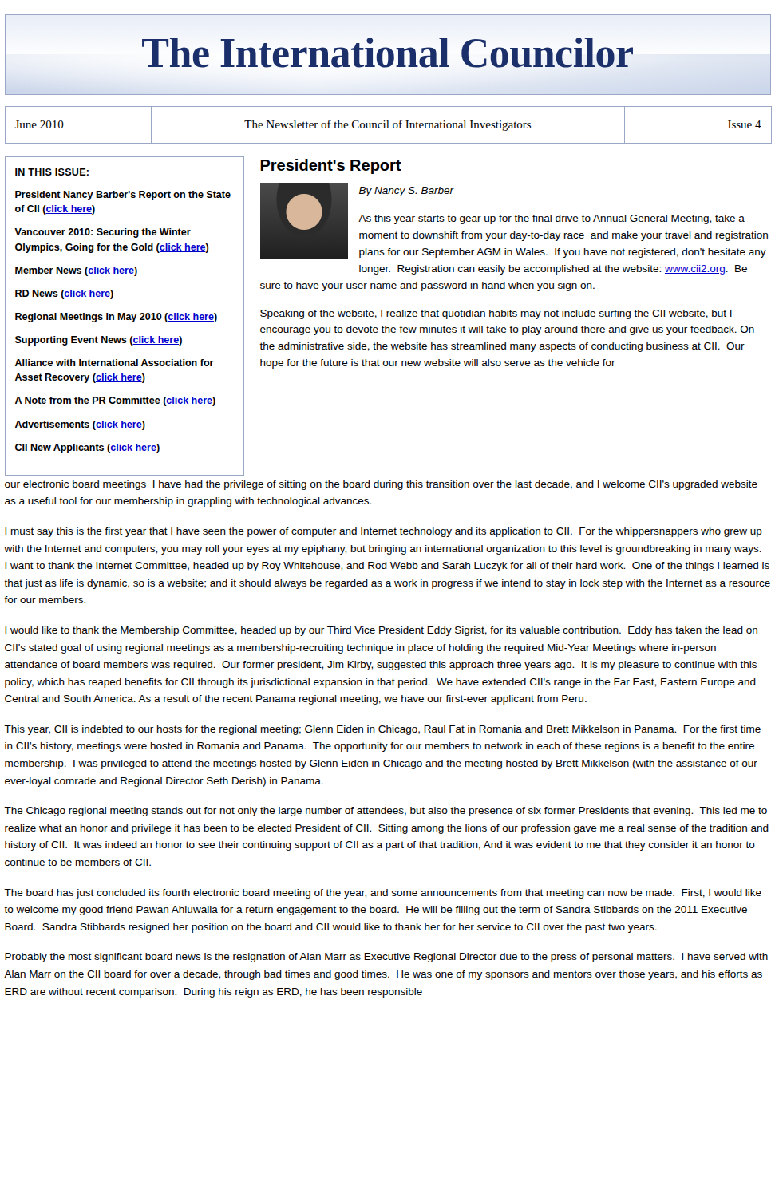The International Councilor
June 2010
The Newsletter of the Council of International Investigators
Issue 4
IN THIS ISSUE:
President Nancy Barber's Report on the State of CII (click here)
Vancouver 2010: Securing the Winter Olympics, Going for the Gold (click here)
Member News (click here)
RD News (click here)
Regional Meetings in May 2010 (click here)
Supporting Event News (click here)
Alliance with International Association for Asset Recovery (click here)
A Note from the PR Committee (click here)
Advertisements (click here)
CII New Applicants (click here)
President's Report
By Nancy S. Barber
As this year starts to gear up for the final drive to Annual General Meeting, take a moment to downshift from your day-to-day race and make your travel and registration plans for our September AGM in Wales. If you have not registered, don't hesitate any longer. Registration can easily be accomplished at the website: www.cii2.org. Be sure to have your user name and password in hand when you sign on.
Speaking of the website, I realize that quotidian habits may not include surfing the CII website, but I encourage you to devote the few minutes it will take to play around there and give us your feedback. On the administrative side, the website has streamlined many aspects of conducting business at CII. Our hope for the future is that our new website will also serve as the vehicle for
our electronic board meetings I have had the privilege of sitting on the board during this transition over the last decade, and I welcome CII's upgraded website as a useful tool for our membership in grappling with technological advances.
I must say this is the first year that I have seen the power of computer and Internet technology and its application to CII. For the whippersnappers who grew up with the Internet and computers, you may roll your eyes at my epiphany, but bringing an international organization to this level is groundbreaking in many ways. I want to thank the Internet Committee, headed up by Roy Whitehouse, and Rod Webb and Sarah Luczyk for all of their hard work. One of the things I learned is that just as life is dynamic, so is a website; and it should always be regarded as a work in progress if we intend to stay in lock step with the Internet as a resource for our members.
I would like to thank the Membership Committee, headed up by our Third Vice President Eddy Sigrist, for its valuable contribution. Eddy has taken the lead on CII's stated goal of using regional meetings as a membership-recruiting technique in place of holding the required Mid-Year Meetings where in-person attendance of board members was required. Our former president, Jim Kirby, suggested this approach three years ago. It is my pleasure to continue with this policy, which has reaped benefits for CII through its jurisdictional expansion in that period. We have extended CII's range in the Far East, Eastern Europe and Central and South America. As a result of the recent Panama regional meeting, we have our first-ever applicant from Peru.
This year, CII is indebted to our hosts for the regional meeting; Glenn Eiden in Chicago, Raul Fat in Romania and Brett Mikkelson in Panama. For the first time in CII's history, meetings were hosted in Romania and Panama. The opportunity for our members to network in each of these regions is a benefit to the entire membership. I was privileged to attend the meetings hosted by Glenn Eiden in Chicago and the meeting hosted by Brett Mikkelson (with the assistance of our ever-loyal comrade and Regional Director Seth Derish) in Panama.
The Chicago regional meeting stands out for not only the large number of attendees, but also the presence of six former Presidents that evening. This led me to realize what an honor and privilege it has been to be elected President of CII. Sitting among the lions of our profession gave me a real sense of the tradition and history of CII. It was indeed an honor to see their continuing support of CII as a part of that tradition, And it was evident to me that they consider it an honor to continue to be members of CII.
The board has just concluded its fourth electronic board meeting of the year, and some announcements from that meeting can now be made. First, I would like to welcome my good friend Pawan Ahluwalia for a return engagement to the board. He will be filling out the term of Sandra Stibbards on the 2011 Executive Board. Sandra Stibbards resigned her position on the board and CII would like to thank her for her service to CII over the past two years.
Probably the most significant board news is the resignation of Alan Marr as Executive Regional Director due to the press of personal matters. I have served with Alan Marr on the CII board for over a decade, through bad times and good times. He was one of my sponsors and mentors over those years, and his efforts as ERD are without recent comparison. During his reign as ERD, he has been responsible